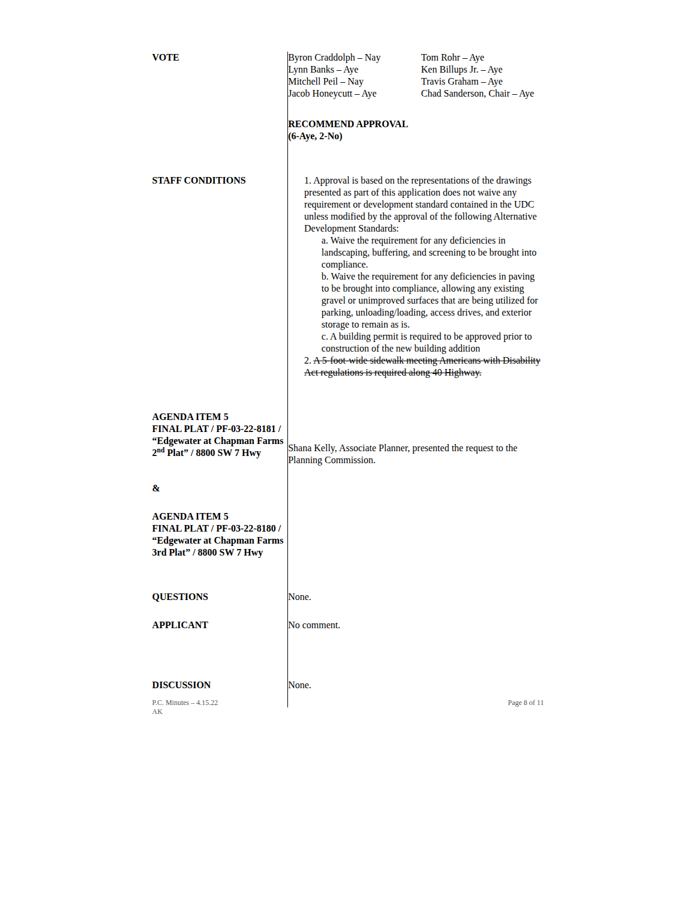| VOTE | / Byron Craddolph – Nay / Tom Rohr – Aye / / Lynn Banks – Aye / Ken Billups Jr. – Aye / / Mitchell Peil – Nay / Travis Graham – Aye / / Jacob Honeycutt – Aye / Chad Sanderson, Chair – Aye / RECOMMEND APPROVAL (6-Aye, 2-No) |
| STAFF CONDITIONS | 1. Approval is based on the representations of the drawings presented as part of this application does not waive any requirement or development standard contained in the UDC unless modified by the approval of the following Alternative Development Standards: a. Waive the requirement for any deficiencies in landscaping, buffering, and screening to be brought into compliance. b. Waive the requirement for any deficiencies in paving to be brought into compliance, allowing any existing gravel or unimproved surfaces that are being utilized for parking, unloading/loading, access drives, and exterior storage to remain as is. c. A building permit is required to be approved prior to construction of the new building addition 2. A 5-foot-wide sidewalk meeting Americans with Disability Act regulations is required along 40 Highway. |
| AGENDA ITEM 5 FINAL PLAT / PF-03-22-8181 / “Edgewater at Chapman Farms 2 nd Plat” / 8800 SW 7 Hwy | Shana Kelly, Associate Planner, presented the request to the Planning Commission. |
| & | |
| AGENDA ITEM 5 FINAL PLAT / PF-03-22-8180 / “Edgewater at Chapman Farms 3rd Plat” / 8800 SW 7 Hwy | |
| QUESTIONS | None. |
| APPLICANT | No comment. |
| DISCUSSION | None. |
P.C. Minutes – 4.15.22
AK Page 8 of 11